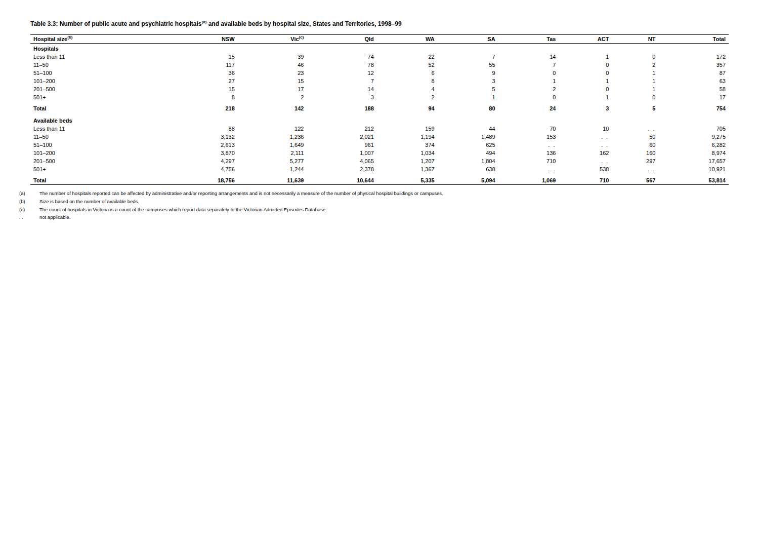Table 3.3: Number of public acute and psychiatric hospitals(a) and available beds by hospital size, States and Territories, 1998–99
| Hospital size (b) | NSW | Vic (c) | Qld | WA | SA | Tas | ACT | NT | Total |
| --- | --- | --- | --- | --- | --- | --- | --- | --- | --- |
| Hospitals |
| Less than 11 | 15 | 39 | 74 | 22 | 7 | 14 | 1 | 0 | 172 |
| 11–50 | 117 | 46 | 78 | 52 | 55 | 7 | 0 | 2 | 357 |
| 51–100 | 36 | 23 | 12 | 6 | 9 | 0 | 0 | 1 | 87 |
| 101–200 | 27 | 15 | 7 | 8 | 3 | 1 | 1 | 1 | 63 |
| 201–500 | 15 | 17 | 14 | 4 | 5 | 2 | 0 | 1 | 58 |
| 501+ | 8 | 2 | 3 | 2 | 1 | 0 | 1 | 0 | 17 |
| Total | 218 | 142 | 188 | 94 | 80 | 24 | 3 | 5 | 754 |
| Available beds |
| Less than 11 | 88 | 122 | 212 | 159 | 44 | 70 | 10 | . . | 705 |
| 11–50 | 3,132 | 1,236 | 2,021 | 1,194 | 1,489 | 153 | . . | 50 | 9,275 |
| 51–100 | 2,613 | 1,649 | 961 | 374 | 625 | . . | . . | 60 | 6,282 |
| 101–200 | 3,870 | 2,111 | 1,007 | 1,034 | 494 | 136 | 162 | 160 | 8,974 |
| 201–500 | 4,297 | 5,277 | 4,065 | 1,207 | 1,804 | 710 | . . | 297 | 17,657 |
| 501+ | 4,756 | 1,244 | 2,378 | 1,367 | 638 | . . | 538 | . . | 10,921 |
| Total | 18,756 | 11,639 | 10,644 | 5,335 | 5,094 | 1,069 | 710 | 567 | 53,814 |
(a) The number of hospitals reported can be affected by administrative and/or reporting arrangements and is not necessarily a measure of the number of physical hospital buildings or campuses.
(b) Size is based on the number of available beds.
(c) The count of hospitals in Victoria is a count of the campuses which report data separately to the Victorian Admitted Episodes Database.
. . not applicable.